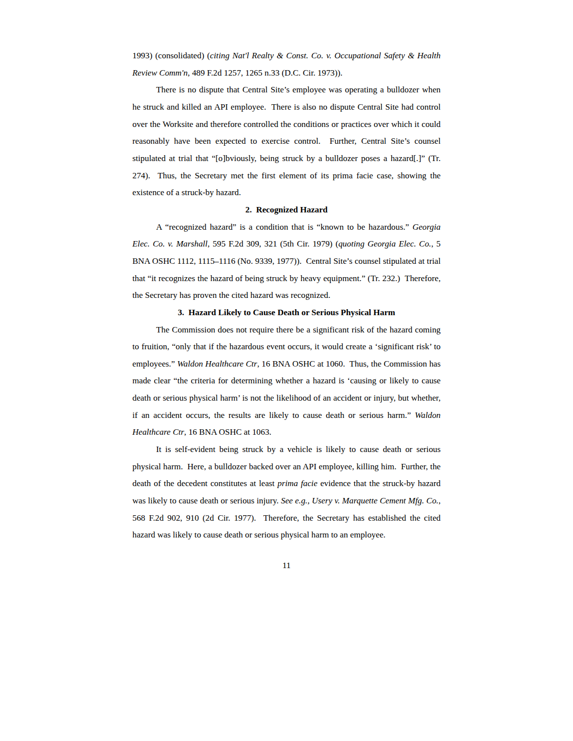1993) (consolidated) (citing Nat'l Realty & Const. Co. v. Occupational Safety & Health Review Comm'n, 489 F.2d 1257, 1265 n.33 (D.C. Cir. 1973)).
There is no dispute that Central Site’s employee was operating a bulldozer when he struck and killed an API employee. There is also no dispute Central Site had control over the Worksite and therefore controlled the conditions or practices over which it could reasonably have been expected to exercise control. Further, Central Site’s counsel stipulated at trial that “[o]bviously, being struck by a bulldozer poses a hazard[.]” (Tr. 274). Thus, the Secretary met the first element of its prima facie case, showing the existence of a struck-by hazard.
2. Recognized Hazard
A “recognized hazard” is a condition that is “known to be hazardous.” Georgia Elec. Co. v. Marshall, 595 F.2d 309, 321 (5th Cir. 1979) (quoting Georgia Elec. Co., 5 BNA OSHC 1112, 1115–1116 (No. 9339, 1977)). Central Site’s counsel stipulated at trial that “it recognizes the hazard of being struck by heavy equipment.” (Tr. 232.) Therefore, the Secretary has proven the cited hazard was recognized.
3. Hazard Likely to Cause Death or Serious Physical Harm
The Commission does not require there be a significant risk of the hazard coming to fruition, “only that if the hazardous event occurs, it would create a ‘significant risk’ to employees.” Waldon Healthcare Ctr, 16 BNA OSHC at 1060. Thus, the Commission has made clear “the criteria for determining whether a hazard is ‘causing or likely to cause death or serious physical harm’ is not the likelihood of an accident or injury, but whether, if an accident occurs, the results are likely to cause death or serious harm.” Waldon Healthcare Ctr, 16 BNA OSHC at 1063.
It is self-evident being struck by a vehicle is likely to cause death or serious physical harm. Here, a bulldozer backed over an API employee, killing him. Further, the death of the decedent constitutes at least prima facie evidence that the struck-by hazard was likely to cause death or serious injury. See e.g., Usery v. Marquette Cement Mfg. Co., 568 F.2d 902, 910 (2d Cir. 1977). Therefore, the Secretary has established the cited hazard was likely to cause death or serious physical harm to an employee.
11